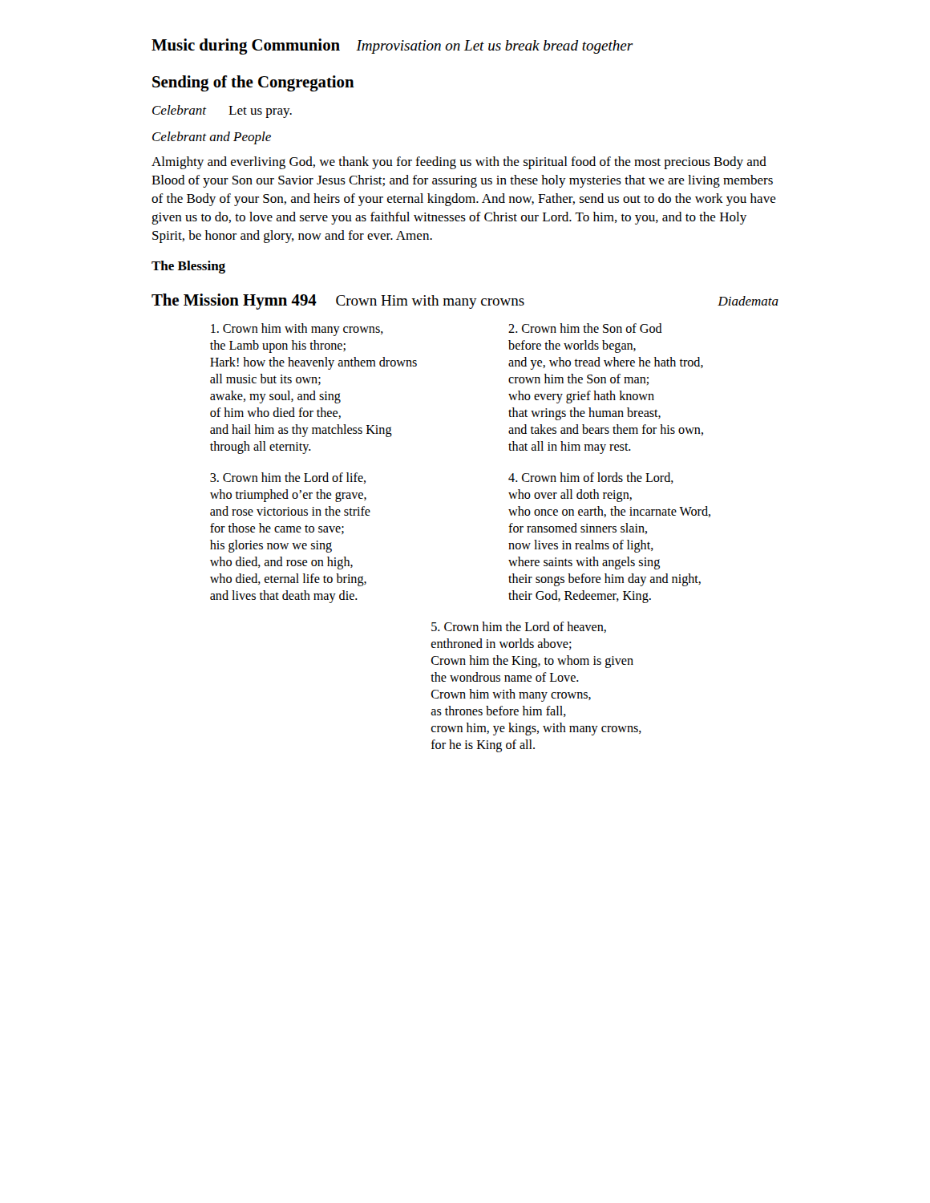Music during Communion Improvisation on Let us break bread together
Sending of the Congregation
Celebrant Let us pray.
Celebrant and People
Almighty and everliving God, we thank you for feeding us with the spiritual food of the most precious Body and Blood of your Son our Savior Jesus Christ; and for assuring us in these holy mysteries that we are living members of the Body of your Son, and heirs of your eternal kingdom. And now, Father, send us out to do the work you have given us to do, to love and serve you as faithful witnesses of Christ our Lord. To him, to you, and to the Holy Spirit, be honor and glory, now and for ever. Amen.
The Blessing
The Mission Hymn 494 Crown Him with many crowns Diademata
1. Crown him with many crowns,
the Lamb upon his throne;
Hark! how the heavenly anthem drowns
all music but its own;
awake, my soul, and sing
of him who died for thee,
and hail him as thy matchless King
through all eternity.
2. Crown him the Son of God
before the worlds began,
and ye, who tread where he hath trod,
crown him the Son of man;
who every grief hath known
that wrings the human breast,
and takes and bears them for his own,
that all in him may rest.
3. Crown him the Lord of life,
who triumphed o’er the grave,
and rose victorious in the strife
for those he came to save;
his glories now we sing
who died, and rose on high,
who died, eternal life to bring,
and lives that death may die.
4. Crown him of lords the Lord,
who over all doth reign,
who once on earth, the incarnate Word,
for ransomed sinners slain,
now lives in realms of light,
where saints with angels sing
their songs before him day and night,
their God, Redeemer, King.
5. Crown him the Lord of heaven,
enthroned in worlds above;
Crown him the King, to whom is given
the wondrous name of Love.
Crown him with many crowns,
as thrones before him fall,
crown him, ye kings, with many crowns,
for he is King of all.